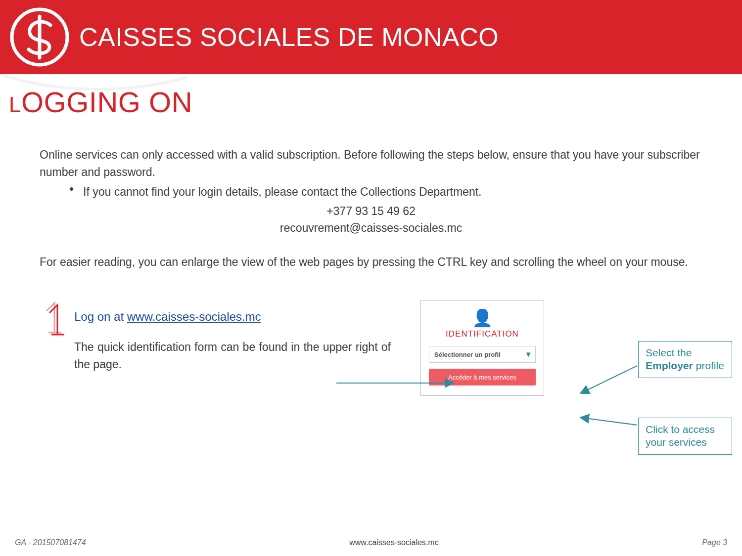CAISSES SOCIALES DE MONACO
LOGGING ON
Online services can only accessed with a valid subscription. Before following the steps below, ensure that you have your subscriber number and password.
If you cannot find your login details, please contact the Collections Department.
+377 93 15 49 62
recouvrement@caisses-sociales.mc
For easier reading, you can enlarge the view of the web pages by pressing the CTRL key and scrolling the wheel on your mouse.
Log on at www.caisses-sociales.mc
The quick identification form can be found in the upper right of the page.
👤
IDENTIFICATION
Sélectionner un profil ▾
Accéder à mes services
Select the
Employer profile
Click to access
your services
GA - 201507081474 www.caisses-sociales.mc Page 3